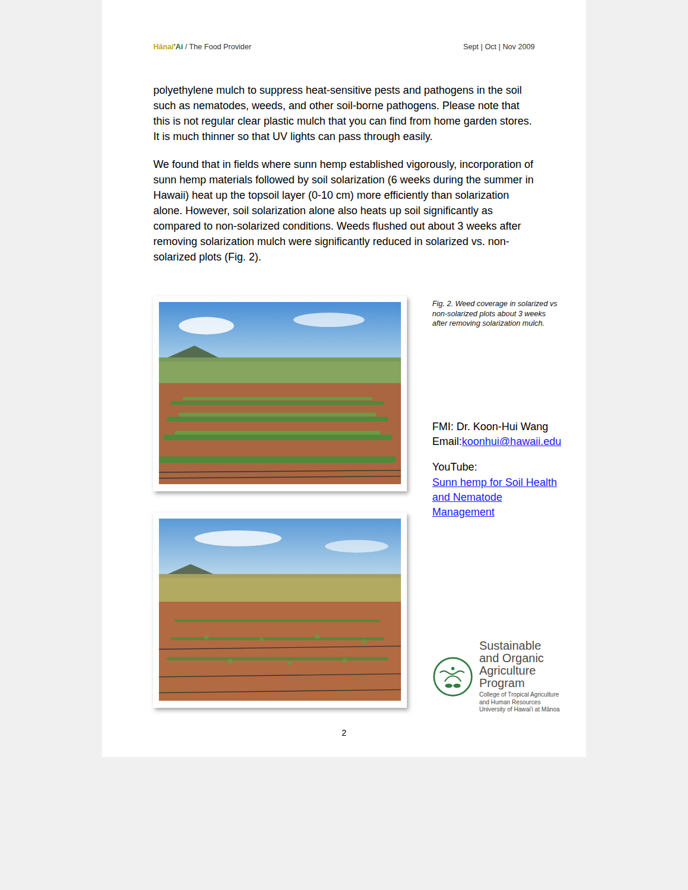Hānai'Ai / The Food Provider
Sept | Oct | Nov 2009
polyethylene mulch to suppress heat-sensitive pests and pathogens in the soil such as nematodes, weeds, and other soil-borne pathogens. Please note that this is not regular clear plastic mulch that you can find from home garden stores. It is much thinner so that UV lights can pass through easily.
We found that in fields where sunn hemp established vigorously, incorporation of sunn hemp materials followed by soil solarization (6 weeks during the summer in Hawaii) heat up the topsoil layer (0-10 cm) more efficiently than solarization alone. However, soil solarization alone also heats up soil significantly as compared to non-solarized conditions. Weeds flushed out about 3 weeks after removing solarization mulch were significantly reduced in solarized vs. non-solarized plots (Fig. 2).
Fig. 2. Weed coverage in solarized vs non-solarized plots about 3 weeks after removing solarization mulch.
FMI: Dr. Koon-Hui Wang
Email:koonhui@hawaii.edu
YouTube:
Sunn hemp for Soil Health and Nematode Management
Sustainable and Organic
Agriculture Program
College of Tropical Agriculture and Human Resources
University of Hawai'i at Mānoa
2